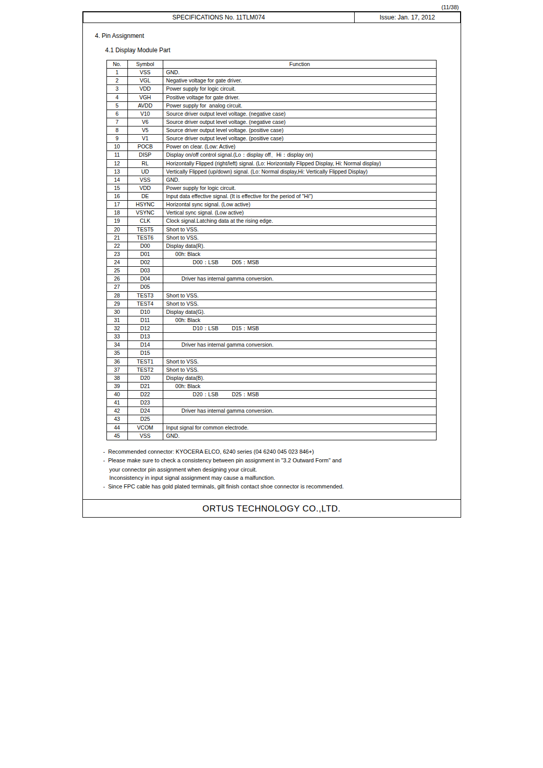(11/38)
| SPECIFICATIONS No. 11TLM074 | Issue: Jan. 17, 2012 |
4. Pin Assignment
4.1 Display Module Part
| No. | Symbol | Function |
| --- | --- | --- |
| 1 | VSS | GND. |
| 2 | VGL | Negative voltage for gate driver. |
| 3 | VDD | Power supply for logic circuit. |
| 4 | VGH | Positive voltage for gate driver. |
| 5 | AVDD | Power supply for analog circuit. |
| 6 | V10 | Source driver output level voltage. (negative case) |
| 7 | V6 | Source driver output level voltage. (negative case) |
| 8 | V5 | Source driver output level voltage. (positive case) |
| 9 | V1 | Source driver output level voltage. (positive case) |
| 10 | POCB | Power on clear. (Low: Active) |
| 11 | DISP | Display on/off control signal.(Lo：display off、Hi：display on) |
| 12 | RL | Horizontally Flipped (right/left) signal. (Lo: Horizontally Flipped Display, Hi: Normal display) |
| 13 | UD | Vertically Flipped (up/down) signal. (Lo: Normal display,Hi: Vertically Flipped Display) |
| 14 | VSS | GND. |
| 15 | VDD | Power supply for logic circuit. |
| 16 | DE | Input data effective signal. (It is effective for the period of "Hi") |
| 17 | HSYNC | Horizontal sync signal. (Low active) |
| 18 | VSYNC | Vertical sync signal. (Low active) |
| 19 | CLK | Clock signal.Latching data at the rising edge. |
| 20 | TEST5 | Short to VSS. |
| 21 | TEST6 | Short to VSS. |
| 22 | D00 | Display data(R). |
| 23 | D01 | 00h: Black |
| 24 | D02 | D00：LSB D05：MSB |
| 25 | D03 | |
| 26 | D04 | Driver has internal gamma conversion. |
| 27 | D05 | |
| 28 | TEST3 | Short to VSS. |
| 29 | TEST4 | Short to VSS. |
| 30 | D10 | Display data(G). |
| 31 | D11 | 00h: Black |
| 32 | D12 | D10：LSB D15：MSB |
| 33 | D13 | |
| 34 | D14 | Driver has internal gamma conversion. |
| 35 | D15 | |
| 36 | TEST1 | Short to VSS. |
| 37 | TEST2 | Short to VSS. |
| 38 | D20 | Display data(B). |
| 39 | D21 | 00h: Black |
| 40 | D22 | D20：LSB D25：MSB |
| 41 | D23 | |
| 42 | D24 | Driver has internal gamma conversion. |
| 43 | D25 | |
| 44 | VCOM | Input signal for common electrode. |
| 45 | VSS | GND. |
- Recommended connector: KYOCERA ELCO, 6240 series (04 6240 045 023 846+) - Please make sure to check a consistency between pin assignment in "3.2 Outward Form" and your connector pin assignment when designing your circuit. Inconsistency in input signal assignment may cause a malfunction. - Since FPC cable has gold plated terminals, gilt finish contact shoe connector is recommended.
ORTUS TECHNOLOGY CO.,LTD.